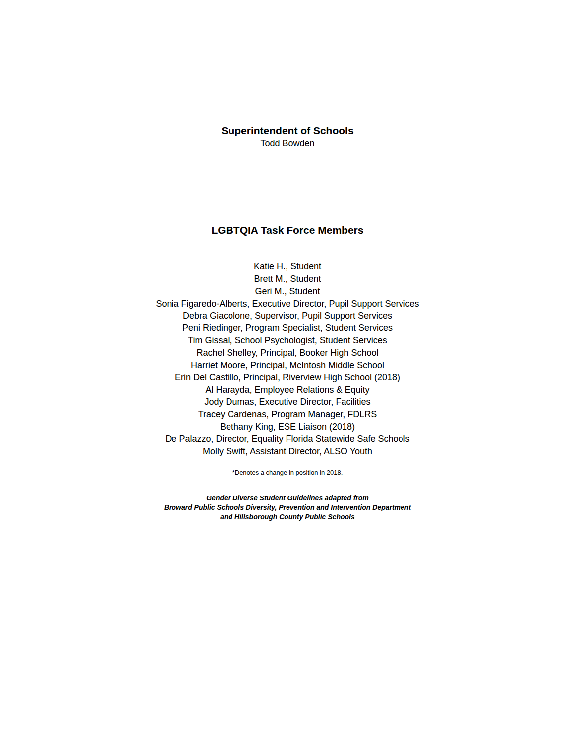Superintendent of Schools
Todd Bowden
LGBTQIA Task Force Members
Katie H., Student
Brett M., Student
Geri M., Student
Sonia Figaredo-Alberts, Executive Director, Pupil Support Services
Debra Giacolone, Supervisor, Pupil Support Services
Peni Riedinger, Program Specialist, Student Services
Tim Gissal, School Psychologist, Student Services
Rachel Shelley, Principal, Booker High School
Harriet Moore, Principal, McIntosh Middle School
Erin Del Castillo, Principal, Riverview High School (2018)
Al Harayda, Employee Relations & Equity
Jody Dumas, Executive Director, Facilities
Tracey Cardenas, Program Manager, FDLRS
Bethany King, ESE Liaison (2018)
De Palazzo, Director, Equality Florida Statewide Safe Schools
Molly Swift, Assistant Director, ALSO Youth
*Denotes a change in position in 2018.
Gender Diverse Student Guidelines adapted from
Broward Public Schools Diversity, Prevention and Intervention Department
and Hillsborough County Public Schools